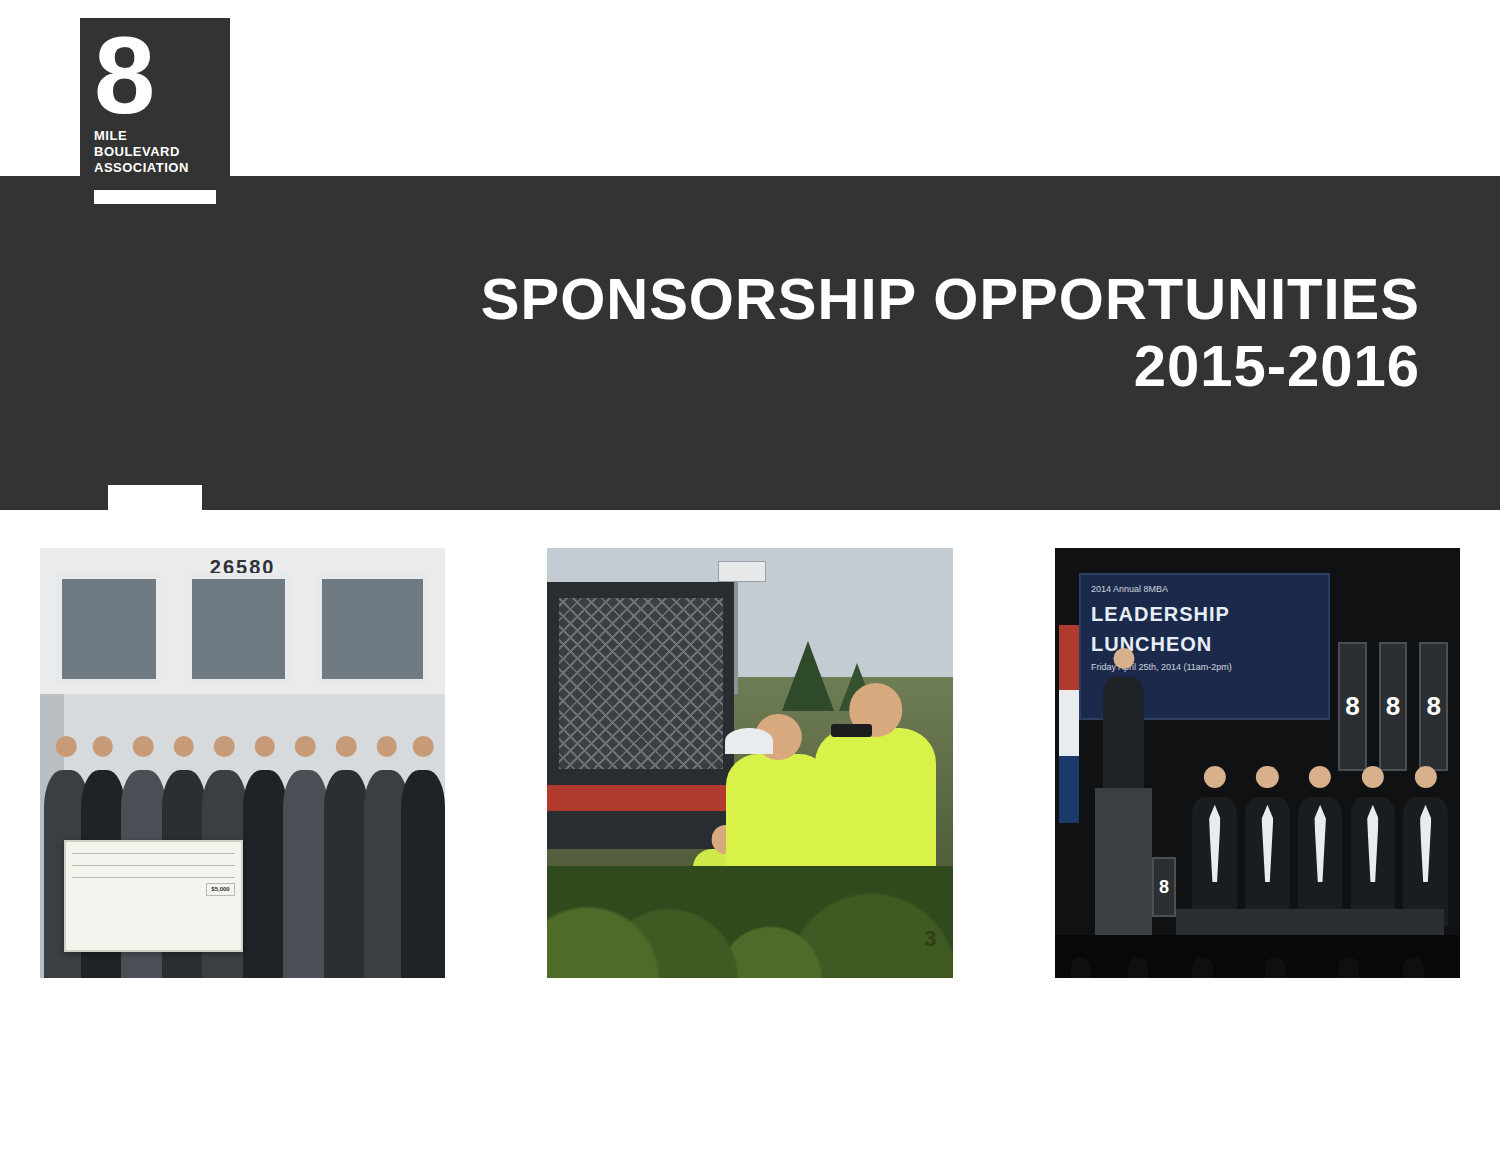8
Mile
Boulevard
Association
Sponsorship Opportunities 2015-2016
26580
$5,000
3
2014 Annual 8MBA
LEADERSHIP LUNCHEON
Friday April 25th, 2014 (11am-2pm)
8 8 8 8